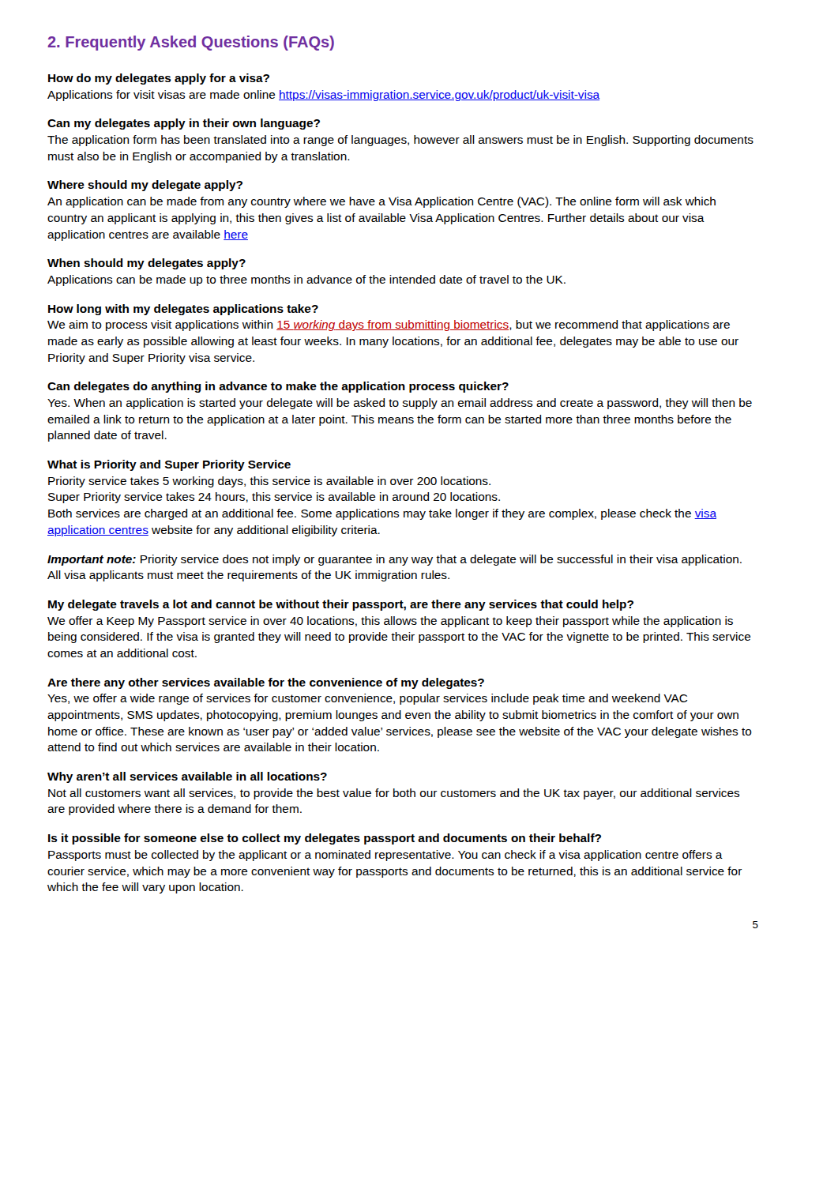2. Frequently Asked Questions (FAQs)
How do my delegates apply for a visa?
Applications for visit visas are made online https://visas-immigration.service.gov.uk/product/uk-visit-visa
Can my delegates apply in their own language?
The application form has been translated into a range of languages, however all answers must be in English. Supporting documents must also be in English or accompanied by a translation.
Where should my delegate apply?
An application can be made from any country where we have a Visa Application Centre (VAC). The online form will ask which country an applicant is applying in, this then gives a list of available Visa Application Centres. Further details about our visa application centres are available here
When should my delegates apply?
Applications can be made up to three months in advance of the intended date of travel to the UK.
How long with my delegates applications take?
We aim to process visit applications within 15 working days from submitting biometrics, but we recommend that applications are made as early as possible allowing at least four weeks. In many locations, for an additional fee, delegates may be able to use our Priority and Super Priority visa service.
Can delegates do anything in advance to make the application process quicker?
Yes. When an application is started your delegate will be asked to supply an email address and create a password, they will then be emailed a link to return to the application at a later point. This means the form can be started more than three months before the planned date of travel.
What is Priority and Super Priority Service
Priority service takes 5 working days, this service is available in over 200 locations.
Super Priority service takes 24 hours, this service is available in around 20 locations.
Both services are charged at an additional fee. Some applications may take longer if they are complex, please check the visa application centres website for any additional eligibility criteria.
Important note: Priority service does not imply or guarantee in any way that a delegate will be successful in their visa application. All visa applicants must meet the requirements of the UK immigration rules.
My delegate travels a lot and cannot be without their passport, are there any services that could help?
We offer a Keep My Passport service in over 40 locations, this allows the applicant to keep their passport while the application is being considered. If the visa is granted they will need to provide their passport to the VAC for the vignette to be printed. This service comes at an additional cost.
Are there any other services available for the convenience of my delegates?
Yes, we offer a wide range of services for customer convenience, popular services include peak time and weekend VAC appointments, SMS updates, photocopying, premium lounges and even the ability to submit biometrics in the comfort of your own home or office. These are known as ‘user pay’ or ‘added value’ services, please see the website of the VAC your delegate wishes to attend to find out which services are available in their location.
Why aren’t all services available in all locations?
Not all customers want all services, to provide the best value for both our customers and the UK tax payer, our additional services are provided where there is a demand for them.
Is it possible for someone else to collect my delegates passport and documents on their behalf?
Passports must be collected by the applicant or a nominated representative. You can check if a visa application centre offers a courier service, which may be a more convenient way for passports and documents to be returned, this is an additional service for which the fee will vary upon location.
5